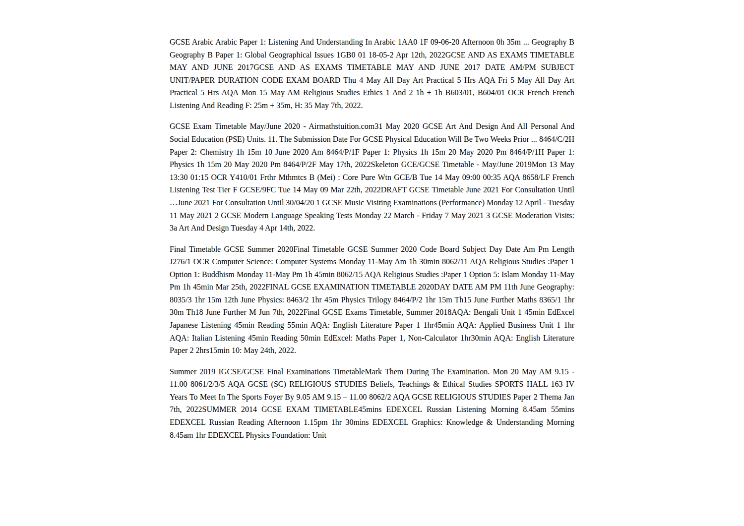GCSE Arabic Arabic Paper 1: Listening And Understanding In Arabic 1AA0 1F 09-06-20 Afternoon 0h 35m ... Geography B Geography B Paper 1: Global Geographical Issues 1GB0 01 18-05-2 Apr 12th, 2022GCSE AND AS EXAMS TIMETABLE MAY AND JUNE 2017GCSE AND AS EXAMS TIMETABLE MAY AND JUNE 2017 DATE AM/PM SUBJECT UNIT/PAPER DURATION CODE EXAM BOARD Thu 4 May All Day Art Practical 5 Hrs AQA Fri 5 May All Day Art Practical 5 Hrs AQA Mon 15 May AM Religious Studies Ethics 1 And 2 1h + 1h B603/01, B604/01 OCR French French Listening And Reading F: 25m + 35m, H: 35 May 7th, 2022.
GCSE Exam Timetable May/June 2020 - Airmathstuition.com31 May 2020 GCSE Art And Design And All Personal And Social Education (PSE) Units. 11. The Submission Date For GCSE Physical Education Will Be Two Weeks Prior ... 8464/C/2H Paper 2: Chemistry 1h 15m 10 June 2020 Am 8464/P/1F Paper 1: Physics 1h 15m 20 May 2020 Pm 8464/P/1H Paper 1: Physics 1h 15m 20 May 2020 Pm 8464/P/2F May 17th, 2022Skeleton GCE/GCSE Timetable - May/June 2019Mon 13 May 13:30 01:15 OCR Y410/01 Frthr Mthmtcs B (Mei) : Core Pure Wtn GCE/B Tue 14 May 09:00 00:35 AQA 8658/LF French Listening Test Tier F GCSE/9FC Tue 14 May 09 Mar 22th, 2022DRAFT GCSE Timetable June 2021 For Consultation Until …June 2021 For Consultation Until 30/04/20 1 GCSE Music Visiting Examinations (Performance) Monday 12 April - Tuesday 11 May 2021 2 GCSE Modern Language Speaking Tests Monday 22 March - Friday 7 May 2021 3 GCSE Moderation Visits: 3a Art And Design Tuesday 4 Apr 14th, 2022.
Final Timetable GCSE Summer 2020Final Timetable GCSE Summer 2020 Code Board Subject Day Date Am Pm Length J276/1 OCR Computer Science: Computer Systems Monday 11-May Am 1h 30min 8062/11 AQA Religious Studies :Paper 1 Option 1: Buddhism Monday 11-May Pm 1h 45min 8062/15 AQA Religious Studies :Paper 1 Option 5: Islam Monday 11-May Pm 1h 45min Mar 25th, 2022FINAL GCSE EXAMINATION TIMETABLE 2020DAY DATE AM PM 11th June Geography: 8035/3 1hr 15m 12th June Physics: 8463/2 1hr 45m Physics Trilogy 8464/P/2 1hr 15m Th15 June Further Maths 8365/1 1hr 30m Th18 June Further M Jun 7th, 2022Final GCSE Exams Timetable, Summer 2018AQA: Bengali Unit 1 45min EdExcel Japanese Listening 45min Reading 55min AQA: English Literature Paper 1 1hr45min AQA: Applied Business Unit 1 1hr AQA: Italian Listening 45min Reading 50min EdExcel: Maths Paper 1, Non-Calculator 1hr30min AQA: English Literature Paper 2 2hrs15min 10: May 24th, 2022.
Summer 2019 IGCSE/GCSE Final Examinations TimetableMark Them During The Examination. Mon 20 May AM 9.15 - 11.00 8061/2/3/5 AQA GCSE (SC) RELIGIOUS STUDIES Beliefs, Teachings & Ethical Studies SPORTS HALL 163 IV Years To Meet In The Sports Foyer By 9.05 AM 9.15 – 11.00 8062/2 AQA GCSE RELIGIOUS STUDIES Paper 2 Thema Jan 7th, 2022SUMMER 2014 GCSE EXAM TIMETABLE45mins EDEXCEL Russian Listening Morning 8.45am 55mins EDEXCEL Russian Reading Afternoon 1.15pm 1hr 30mins EDEXCEL Graphics: Knowledge & Understanding Morning 8.45am 1hr EDEXCEL Physics Foundation: Unit